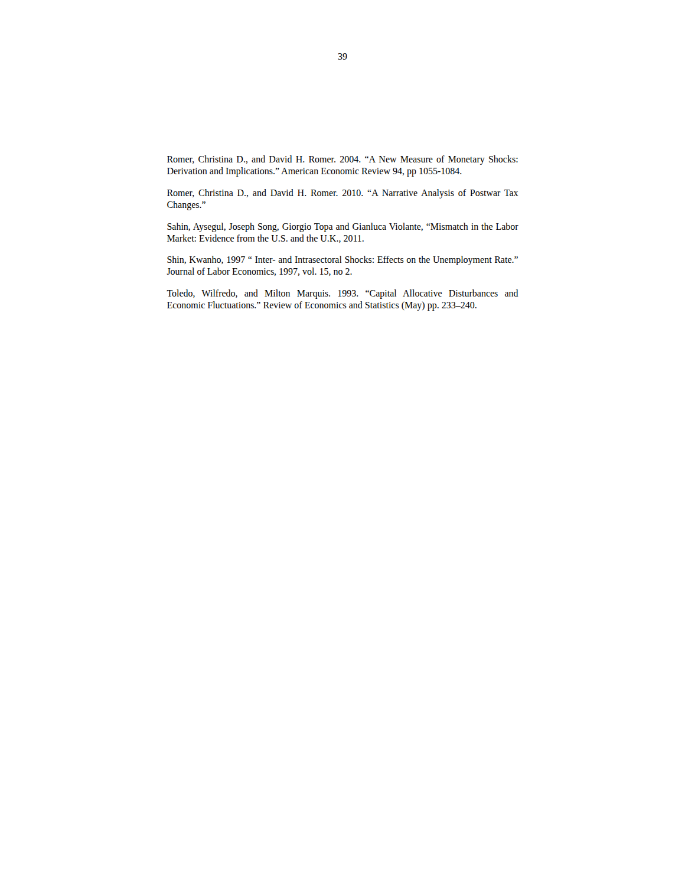39
Romer, Christina D., and David H. Romer. 2004. “A New Measure of Monetary Shocks: Derivation and Implications.” American Economic Review 94, pp 1055-1084.
Romer, Christina D., and David H. Romer. 2010. “A Narrative Analysis of Postwar Tax Changes.”
Sahin, Aysegul, Joseph Song, Giorgio Topa and Gianluca Violante, “Mismatch in the Labor Market: Evidence from the U.S. and the U.K., 2011.
Shin, Kwanho, 1997 “ Inter- and Intrasectoral Shocks: Effects on the Unemployment Rate.” Journal of Labor Economics, 1997, vol. 15, no 2.
Toledo, Wilfredo, and Milton Marquis. 1993. “Capital Allocative Disturbances and Economic Fluctuations.” Review of Economics and Statistics (May) pp. 233–240.